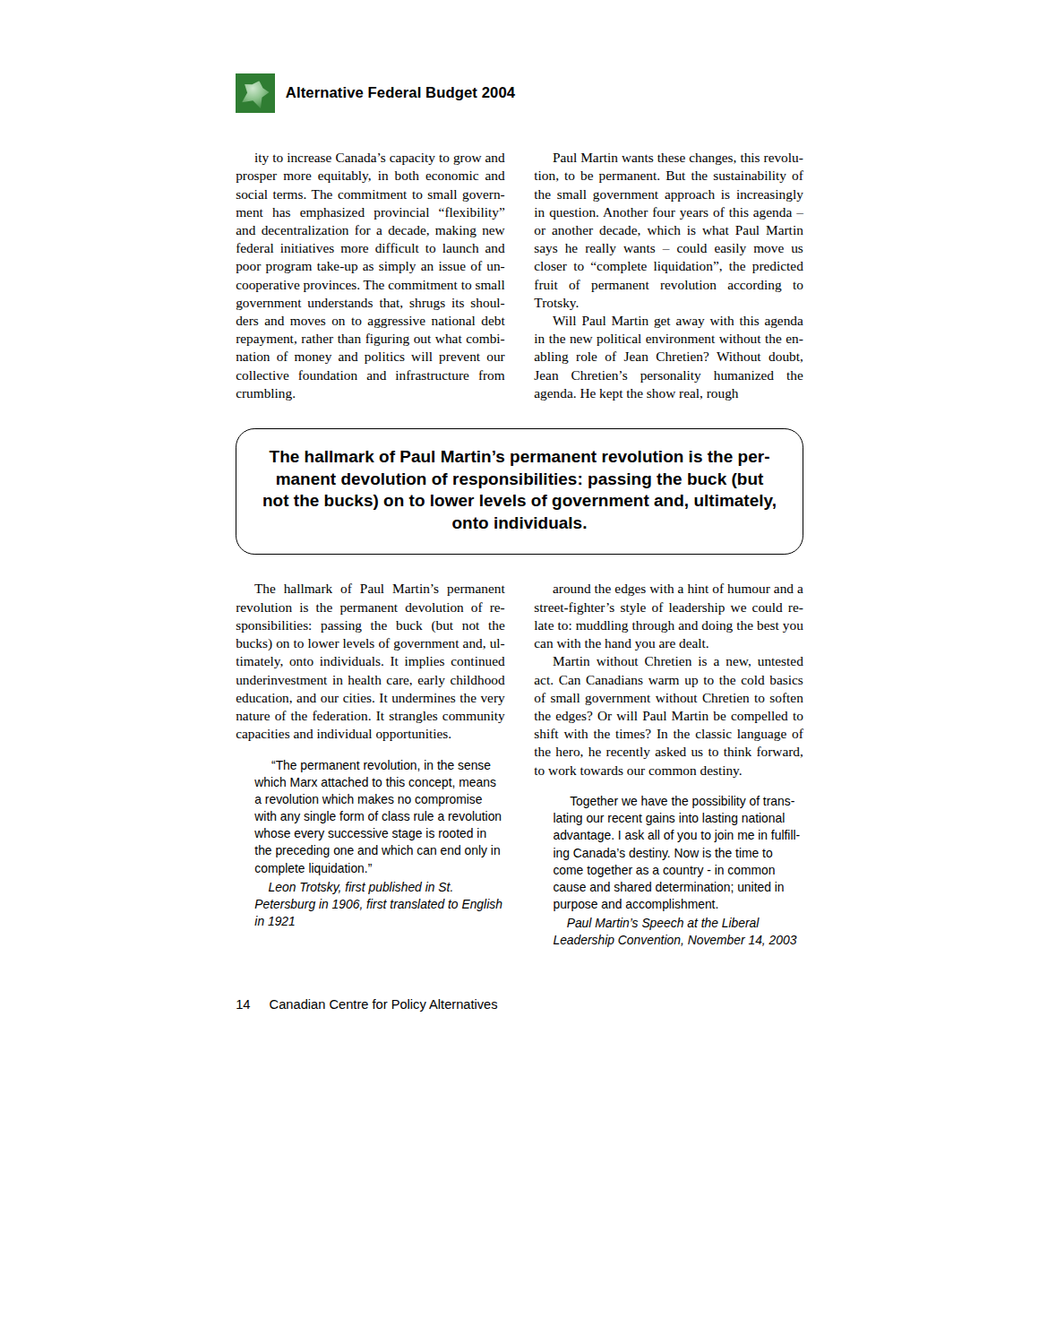Alternative Federal Budget 2004
ity to increase Canada’s capacity to grow and prosper more equitably, in both economic and social terms. The commitment to small government has emphasized provincial “flexibility” and decentralization for a decade, making new federal initiatives more difficult to launch and poor program take-up as simply an issue of uncooperative provinces. The commitment to small government understands that, shrugs its shoulders and moves on to aggressive national debt repayment, rather than figuring out what combination of money and politics will prevent our collective foundation and infrastructure from crumbling.
Paul Martin wants these changes, this revolution, to be permanent. But the sustainability of the small government approach is increasingly in question. Another four years of this agenda – or another decade, which is what Paul Martin says he really wants – could easily move us closer to “complete liquidation”, the predicted fruit of permanent revolution according to Trotsky.
Will Paul Martin get away with this agenda in the new political environment without the enabling role of Jean Chretien? Without doubt, Jean Chretien’s personality humanized the agenda. He kept the show real, rough
The hallmark of Paul Martin’s permanent revolution is the permanent devolution of responsibilities: passing the buck (but not the bucks) on to lower levels of government and, ultimately, onto individuals.
The hallmark of Paul Martin’s permanent revolution is the permanent devolution of responsibilities: passing the buck (but not the bucks) on to lower levels of government and, ultimately, onto individuals. It implies continued underinvestment in health care, early childhood education, and our cities. It undermines the very nature of the federation. It strangles community capacities and individual opportunities.
“The permanent revolution, in the sense which Marx attached to this concept, means a revolution which makes no compromise with any single form of class rule a revolution whose every successive stage is rooted in the preceding one and which can end only in complete liquidation.”
Leon Trotsky, first published in St. Petersburg in 1906, first translated to English in 1921
around the edges with a hint of humour and a street-fighter’s style of leadership we could relate to: muddling through and doing the best you can with the hand you are dealt.
Martin without Chretien is a new, untested act. Can Canadians warm up to the cold basics of small government without Chretien to soften the edges? Or will Paul Martin be compelled to shift with the times? In the classic language of the hero, he recently asked us to think forward, to work towards our common destiny.
Together we have the possibility of translating our recent gains into lasting national advantage. I ask all of you to join me in fulfilling Canada’s destiny. Now is the time to come together as a country - in common cause and shared determination; united in purpose and accomplishment.
Paul Martin’s Speech at the Liberal Leadership Convention, November 14, 2003
14 Canadian Centre for Policy Alternatives